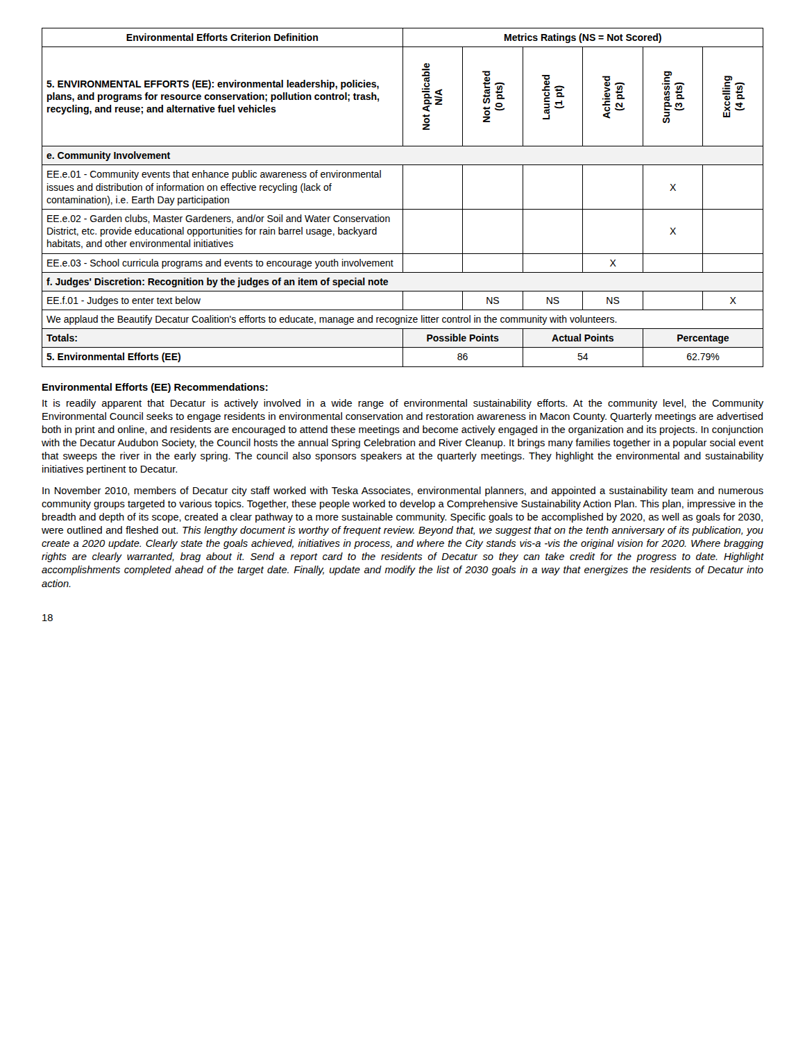| Environmental Efforts Criterion Definition | Metrics Ratings (NS = Not Scored) |
| --- | --- |
| 5. ENVIRONMENTAL EFFORTS (EE): environmental leadership, policies, plans, and programs for resource conservation; pollution control; trash, recycling, and reuse; and alternative fuel vehicles | Not Applicable N/A | Not Started (0 pts) | Launched (1 pt) | Achieved (2 pts) | Surpassing (3 pts) | Excelling (4 pts) |
| e. Community Involvement |
| EE.e.01 - Community events that enhance public awareness of environmental issues and distribution of information on effective recycling (lack of contamination), i.e. Earth Day participation | | | | | X | |
| EE.e.02 - Garden clubs, Master Gardeners, and/or Soil and Water Conservation District, etc. provide educational opportunities for rain barrel usage, backyard habitats, and other environmental initiatives | | | | | X | |
| EE.e.03 - School curricula programs and events to encourage youth involvement | | | | X | | |
| f. Judges' Discretion: Recognition by the judges of an item of special note |
| EE.f.01 - Judges to enter text below | | NS | NS | NS | | X |
| We applaud the Beautify Decatur Coalition's efforts to educate, manage and recognize litter control in the community with volunteers. |
| Totals: | Possible Points | Actual Points | Percentage |
| 5. Environmental Efforts (EE) | 86 | 54 | 62.79% |
Environmental Efforts (EE) Recommendations:
It is readily apparent that Decatur is actively involved in a wide range of environmental sustainability efforts. At the community level, the Community Environmental Council seeks to engage residents in environmental conservation and restoration awareness in Macon County. Quarterly meetings are advertised both in print and online, and residents are encouraged to attend these meetings and become actively engaged in the organization and its projects. In conjunction with the Decatur Audubon Society, the Council hosts the annual Spring Celebration and River Cleanup. It brings many families together in a popular social event that sweeps the river in the early spring. The council also sponsors speakers at the quarterly meetings. They highlight the environmental and sustainability initiatives pertinent to Decatur.
In November 2010, members of Decatur city staff worked with Teska Associates, environmental planners, and appointed a sustainability team and numerous community groups targeted to various topics. Together, these people worked to develop a Comprehensive Sustainability Action Plan. This plan, impressive in the breadth and depth of its scope, created a clear pathway to a more sustainable community. Specific goals to be accomplished by 2020, as well as goals for 2030, were outlined and fleshed out. This lengthy document is worthy of frequent review. Beyond that, we suggest that on the tenth anniversary of its publication, you create a 2020 update. Clearly state the goals achieved, initiatives in process, and where the City stands vis-a -vis the original vision for 2020. Where bragging rights are clearly warranted, brag about it. Send a report card to the residents of Decatur so they can take credit for the progress to date. Highlight accomplishments completed ahead of the target date. Finally, update and modify the list of 2030 goals in a way that energizes the residents of Decatur into action.
18